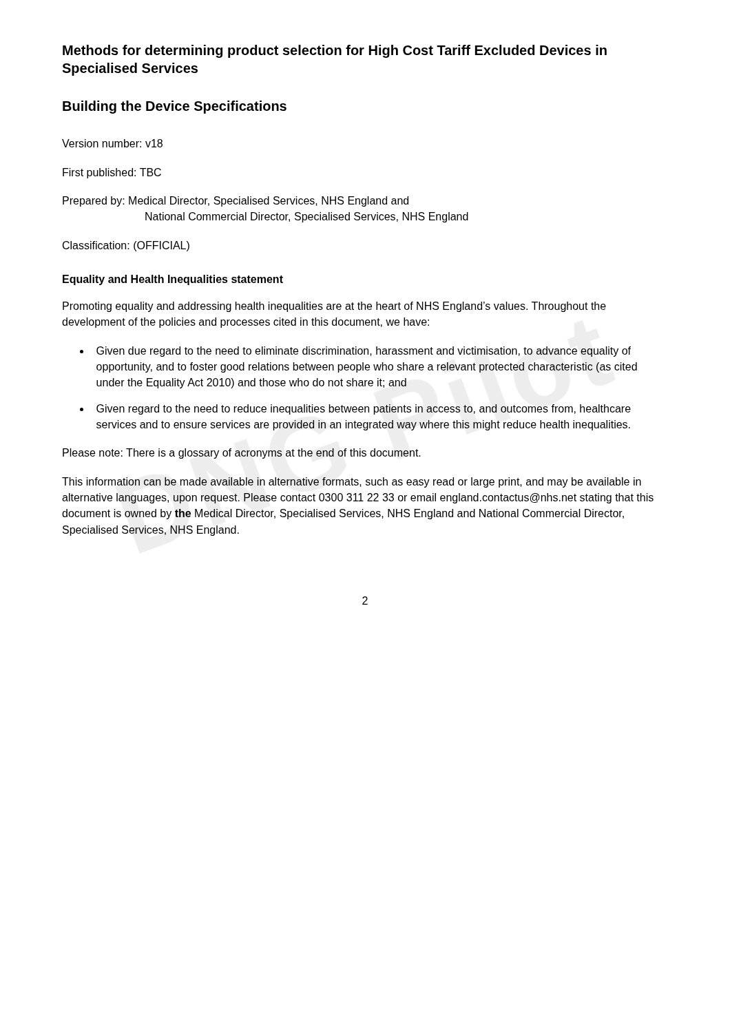DNG Pilot
Methods for determining product selection for High Cost Tariff Excluded Devices in Specialised Services
Building the Device Specifications
Version number: v18
First published: TBC
Prepared by: Medical Director, Specialised Services, NHS England and National Commercial Director, Specialised Services, NHS England
Classification: (OFFICIAL)
Equality and Health Inequalities statement
Promoting equality and addressing health inequalities are at the heart of NHS England’s values. Throughout the development of the policies and processes cited in this document, we have:
Given due regard to the need to eliminate discrimination, harassment and victimisation, to advance equality of opportunity, and to foster good relations between people who share a relevant protected characteristic (as cited under the Equality Act 2010) and those who do not share it; and
Given regard to the need to reduce inequalities between patients in access to, and outcomes from, healthcare services and to ensure services are provided in an integrated way where this might reduce health inequalities.
Please note: There is a glossary of acronyms at the end of this document.
This information can be made available in alternative formats, such as easy read or large print, and may be available in alternative languages, upon request. Please contact 0300 311 22 33 or email england.contactus@nhs.net stating that this document is owned by the Medical Director, Specialised Services, NHS England and National Commercial Director, Specialised Services, NHS England.
2